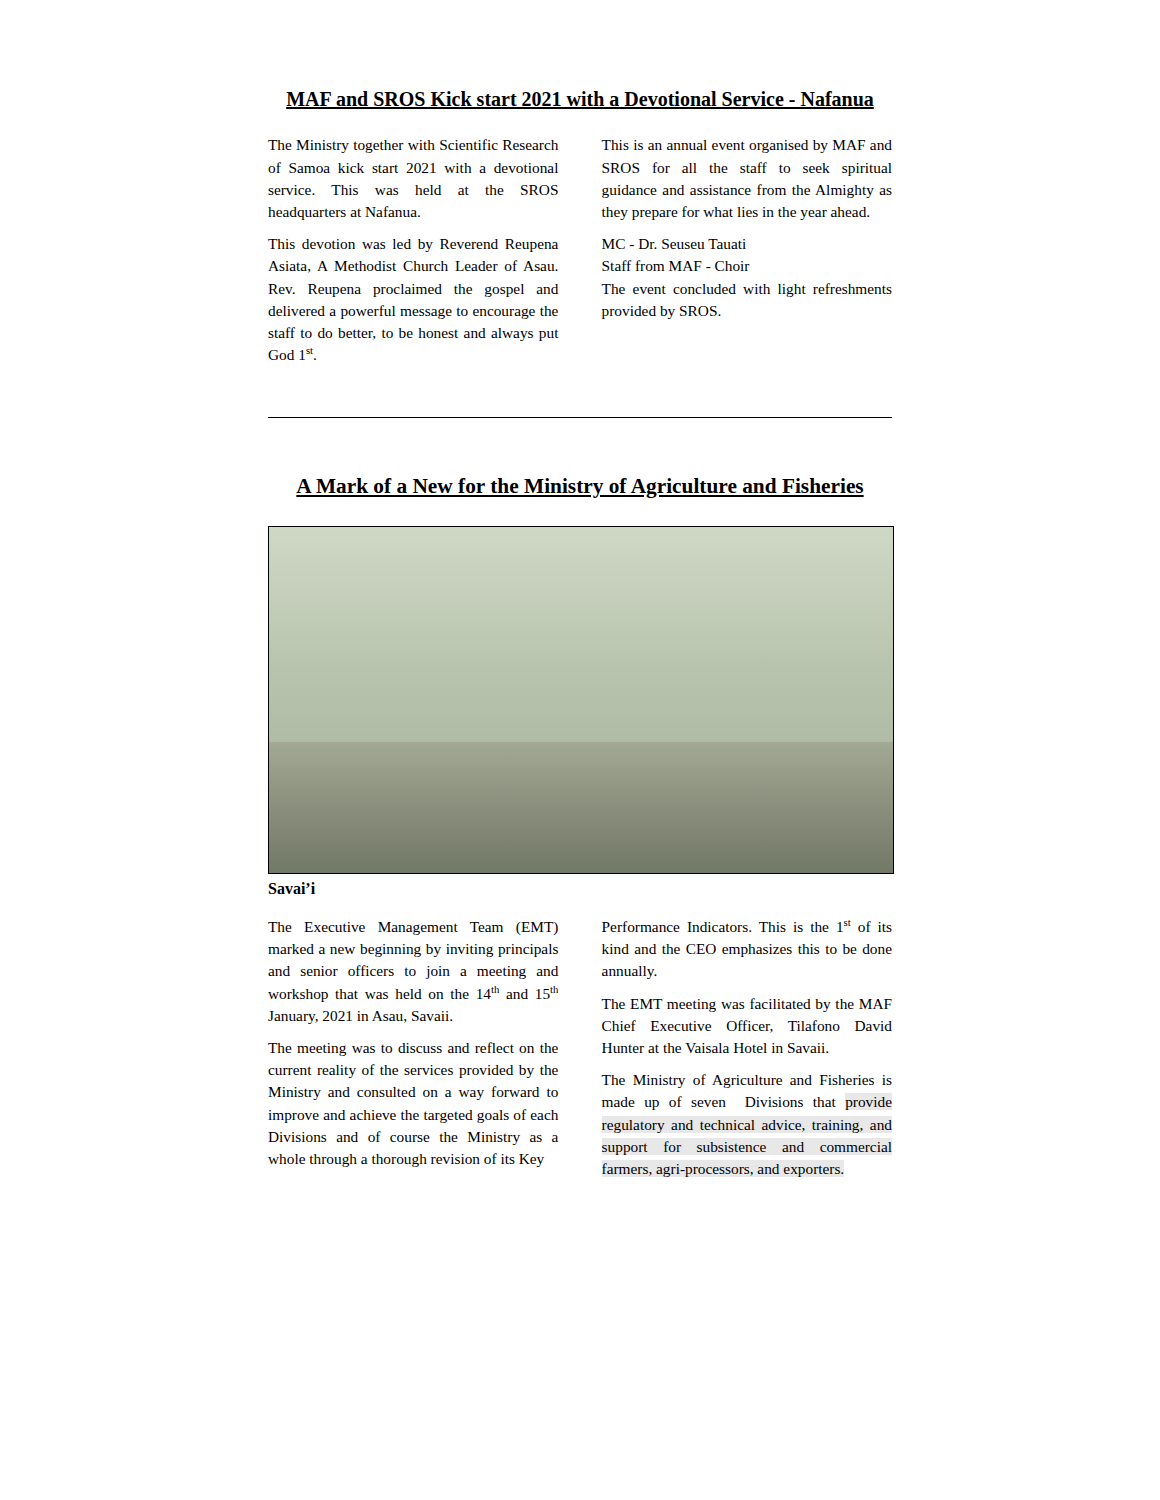MAF and SROS Kick start 2021 with a Devotional Service - Nafanua
The Ministry together with Scientific Research of Samoa kick start 2021 with a devotional service. This was held at the SROS headquarters at Nafanua.
This devotion was led by Reverend Reupena Asiata, A Methodist Church Leader of Asau. Rev. Reupena proclaimed the gospel and delivered a powerful message to encourage the staff to do better, to be honest and always put God 1st.
This is an annual event organised by MAF and SROS for all the staff to seek spiritual guidance and assistance from the Almighty as they prepare for what lies in the year ahead.
MC - Dr. Seuseu Tauati
Staff from MAF - Choir
The event concluded with light refreshments provided by SROS.
A Mark of a New for the Ministry of Agriculture and Fisheries
Savai’i
The Executive Management Team (EMT) marked a new beginning by inviting principals and senior officers to join a meeting and workshop that was held on the 14th and 15th January, 2021 in Asau, Savaii.
The meeting was to discuss and reflect on the current reality of the services provided by the Ministry and consulted on a way forward to improve and achieve the targeted goals of each Divisions and of course the Ministry as a whole through a thorough revision of its Key
Performance Indicators. This is the 1st of its kind and the CEO emphasizes this to be done annually.
The EMT meeting was facilitated by the MAF Chief Executive Officer, Tilafono David Hunter at the Vaisala Hotel in Savaii.
The Ministry of Agriculture and Fisheries is made up of seven Divisions that provide regulatory and technical advice, training, and support for subsistence and commercial farmers, agri-processors, and exporters.